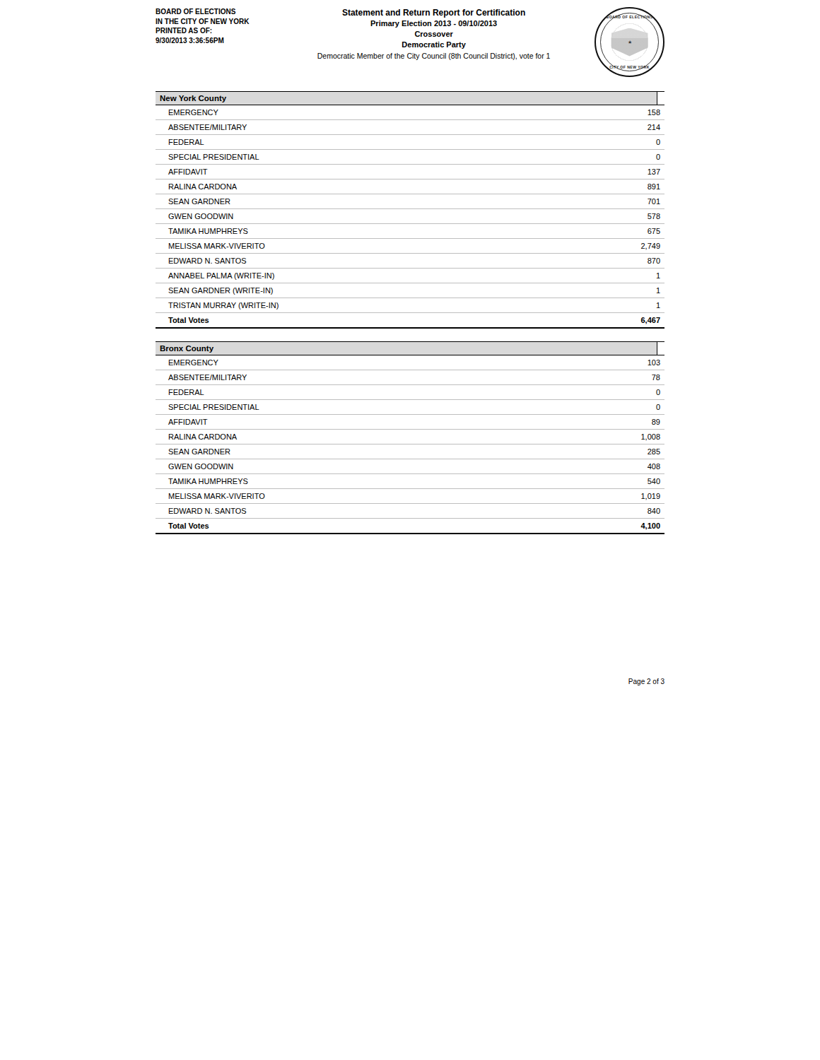BOARD OF ELECTIONS
IN THE CITY OF NEW YORK
PRINTED AS OF:
9/30/2013 3:36:56PM
Statement and Return Report for Certification
Primary Election 2013 - 09/10/2013
Crossover
Democratic Party
Democratic Member of the City Council (8th Council District), vote for 1
BOARD OF ELECTIONS
★
CITY OF NEW YORK
New York County
| EMERGENCY | 158 |
| ABSENTEE/MILITARY | 214 |
| FEDERAL | 0 |
| SPECIAL PRESIDENTIAL | 0 |
| AFFIDAVIT | 137 |
| RALINA CARDONA | 891 |
| SEAN GARDNER | 701 |
| GWEN GOODWIN | 578 |
| TAMIKA HUMPHREYS | 675 |
| MELISSA MARK-VIVERITO | 2,749 |
| EDWARD N. SANTOS | 870 |
| ANNABEL PALMA (WRITE-IN) | 1 |
| SEAN GARDNER (WRITE-IN) | 1 |
| TRISTAN MURRAY (WRITE-IN) | 1 |
| Total Votes | 6,467 |
Bronx County
| EMERGENCY | 103 |
| ABSENTEE/MILITARY | 78 |
| FEDERAL | 0 |
| SPECIAL PRESIDENTIAL | 0 |
| AFFIDAVIT | 89 |
| RALINA CARDONA | 1,008 |
| SEAN GARDNER | 285 |
| GWEN GOODWIN | 408 |
| TAMIKA HUMPHREYS | 540 |
| MELISSA MARK-VIVERITO | 1,019 |
| EDWARD N. SANTOS | 840 |
| Total Votes | 4,100 |
Page 2 of 3